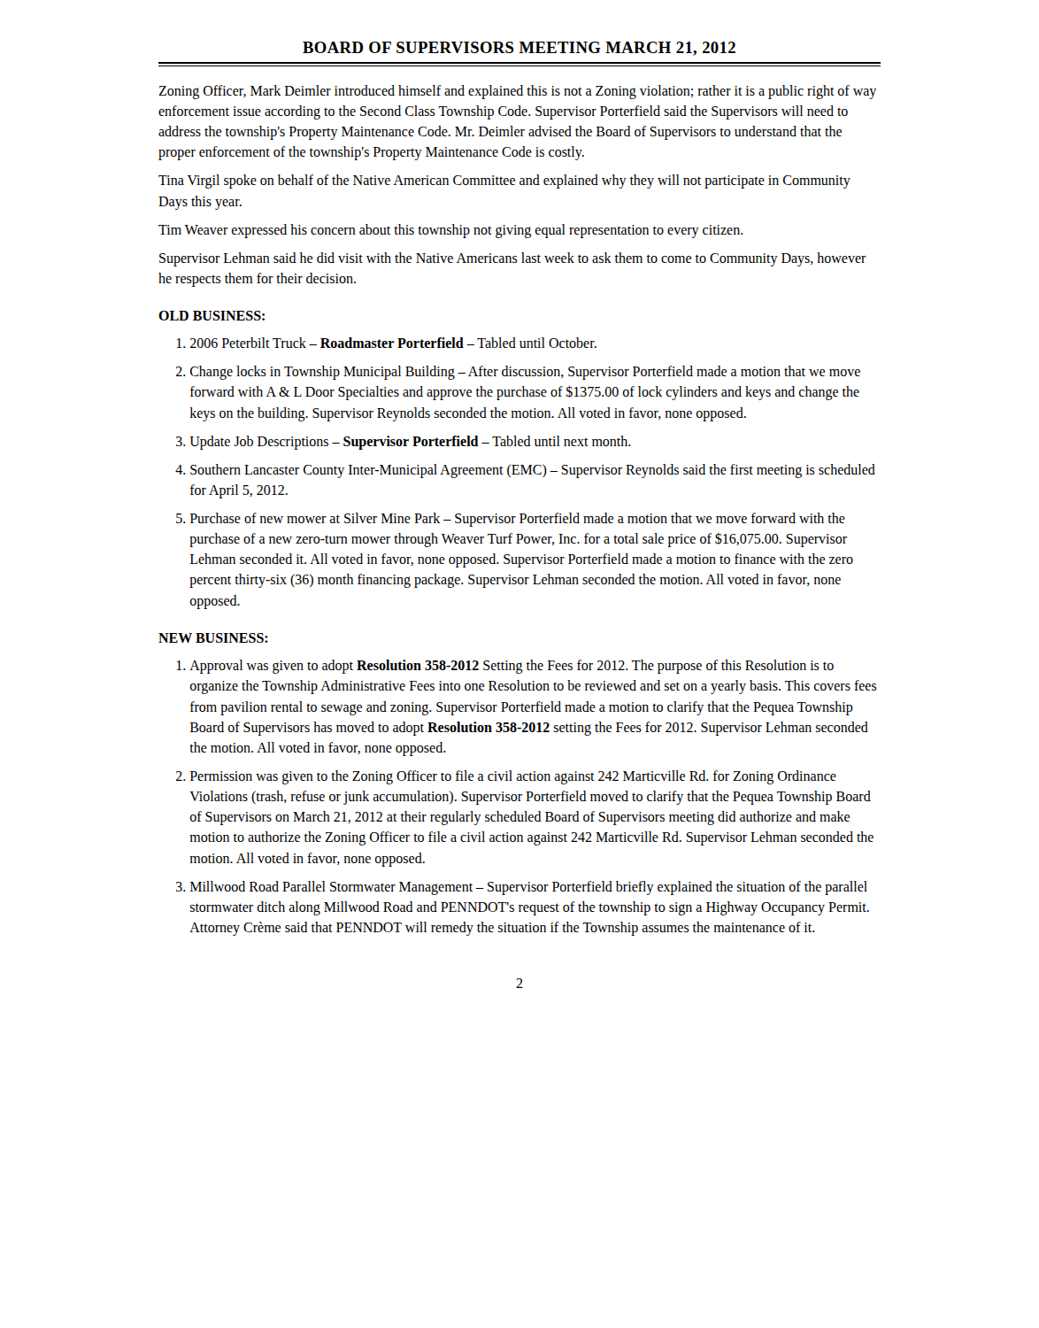BOARD OF SUPERVISORS MEETING MARCH 21, 2012
Zoning Officer, Mark Deimler introduced himself and explained this is not a Zoning violation; rather it is a public right of way enforcement issue according to the Second Class Township Code. Supervisor Porterfield said the Supervisors will need to address the township's Property Maintenance Code. Mr. Deimler advised the Board of Supervisors to understand that the proper enforcement of the township's Property Maintenance Code is costly.
Tina Virgil spoke on behalf of the Native American Committee and explained why they will not participate in Community Days this year.
Tim Weaver expressed his concern about this township not giving equal representation to every citizen.
Supervisor Lehman said he did visit with the Native Americans last week to ask them to come to Community Days, however he respects them for their decision.
OLD BUSINESS:
2006 Peterbilt Truck – Roadmaster Porterfield – Tabled until October.
Change locks in Township Municipal Building – After discussion, Supervisor Porterfield made a motion that we move forward with A & L Door Specialties and approve the purchase of $1375.00 of lock cylinders and keys and change the keys on the building. Supervisor Reynolds seconded the motion. All voted in favor, none opposed.
Update Job Descriptions – Supervisor Porterfield – Tabled until next month.
Southern Lancaster County Inter-Municipal Agreement (EMC) – Supervisor Reynolds said the first meeting is scheduled for April 5, 2012.
Purchase of new mower at Silver Mine Park – Supervisor Porterfield made a motion that we move forward with the purchase of a new zero-turn mower through Weaver Turf Power, Inc. for a total sale price of $16,075.00. Supervisor Lehman seconded it. All voted in favor, none opposed. Supervisor Porterfield made a motion to finance with the zero percent thirty-six (36) month financing package. Supervisor Lehman seconded the motion. All voted in favor, none opposed.
NEW BUSINESS:
Approval was given to adopt Resolution 358-2012 Setting the Fees for 2012. The purpose of this Resolution is to organize the Township Administrative Fees into one Resolution to be reviewed and set on a yearly basis. This covers fees from pavilion rental to sewage and zoning. Supervisor Porterfield made a motion to clarify that the Pequea Township Board of Supervisors has moved to adopt Resolution 358-2012 setting the Fees for 2012. Supervisor Lehman seconded the motion. All voted in favor, none opposed.
Permission was given to the Zoning Officer to file a civil action against 242 Marticville Rd. for Zoning Ordinance Violations (trash, refuse or junk accumulation). Supervisor Porterfield moved to clarify that the Pequea Township Board of Supervisors on March 21, 2012 at their regularly scheduled Board of Supervisors meeting did authorize and make motion to authorize the Zoning Officer to file a civil action against 242 Marticville Rd. Supervisor Lehman seconded the motion. All voted in favor, none opposed.
Millwood Road Parallel Stormwater Management – Supervisor Porterfield briefly explained the situation of the parallel stormwater ditch along Millwood Road and PENNDOT's request of the township to sign a Highway Occupancy Permit. Attorney Crème said that PENNDOT will remedy the situation if the Township assumes the maintenance of it.
2